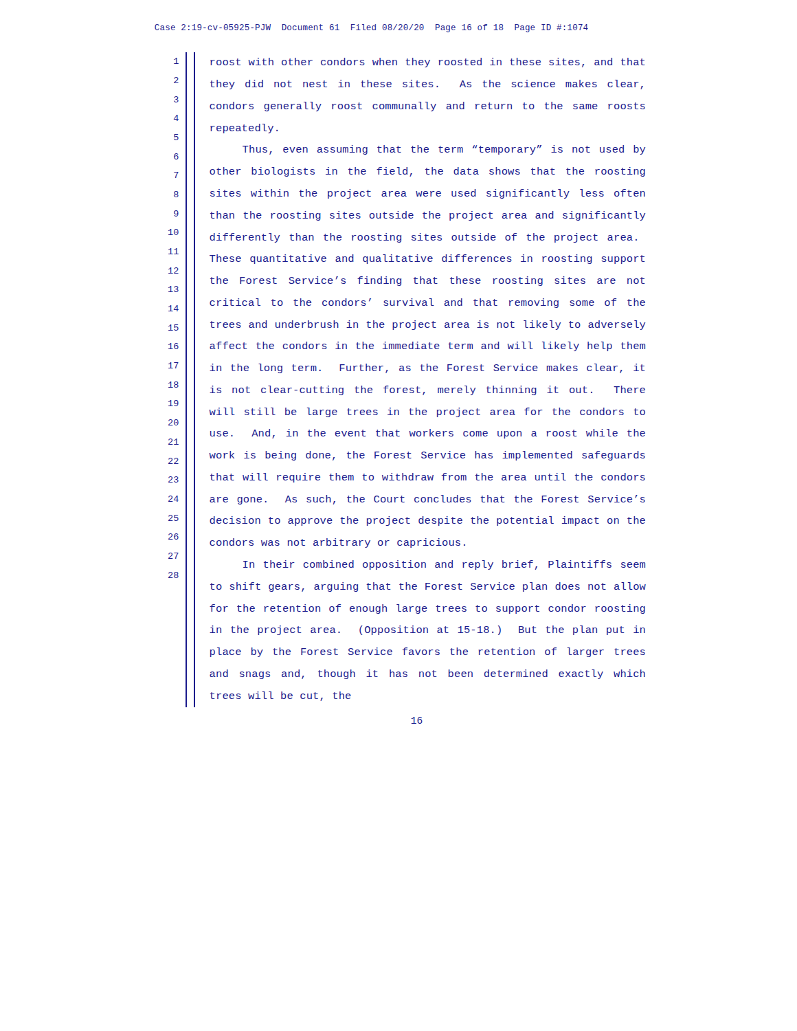Case 2:19-cv-05925-PJW Document 61 Filed 08/20/20 Page 16 of 18 Page ID #:1074
1
2
3
4
5
6
7
8
9
10
11
12
13
14
15
16
17
18
19
20
21
22
23
24
25
26
27
28
roost with other condors when they roosted in these sites, and that they did not nest in these sites. As the science makes clear, condors generally roost communally and return to the same roosts repeatedly.
Thus, even assuming that the term “temporary” is not used by other biologists in the field, the data shows that the roosting sites within the project area were used significantly less often than the roosting sites outside the project area and significantly differently than the roosting sites outside of the project area. These quantitative and qualitative differences in roosting support the Forest Service’s finding that these roosting sites are not critical to the condors’ survival and that removing some of the trees and underbrush in the project area is not likely to adversely affect the condors in the immediate term and will likely help them in the long term. Further, as the Forest Service makes clear, it is not clear-cutting the forest, merely thinning it out. There will still be large trees in the project area for the condors to use. And, in the event that workers come upon a roost while the work is being done, the Forest Service has implemented safeguards that will require them to withdraw from the area until the condors are gone. As such, the Court concludes that the Forest Service’s decision to approve the project despite the potential impact on the condors was not arbitrary or capricious.
In their combined opposition and reply brief, Plaintiffs seem to shift gears, arguing that the Forest Service plan does not allow for the retention of enough large trees to support condor roosting in the project area. (Opposition at 15-18.) But the plan put in place by the Forest Service favors the retention of larger trees and snags and, though it has not been determined exactly which trees will be cut, the
16